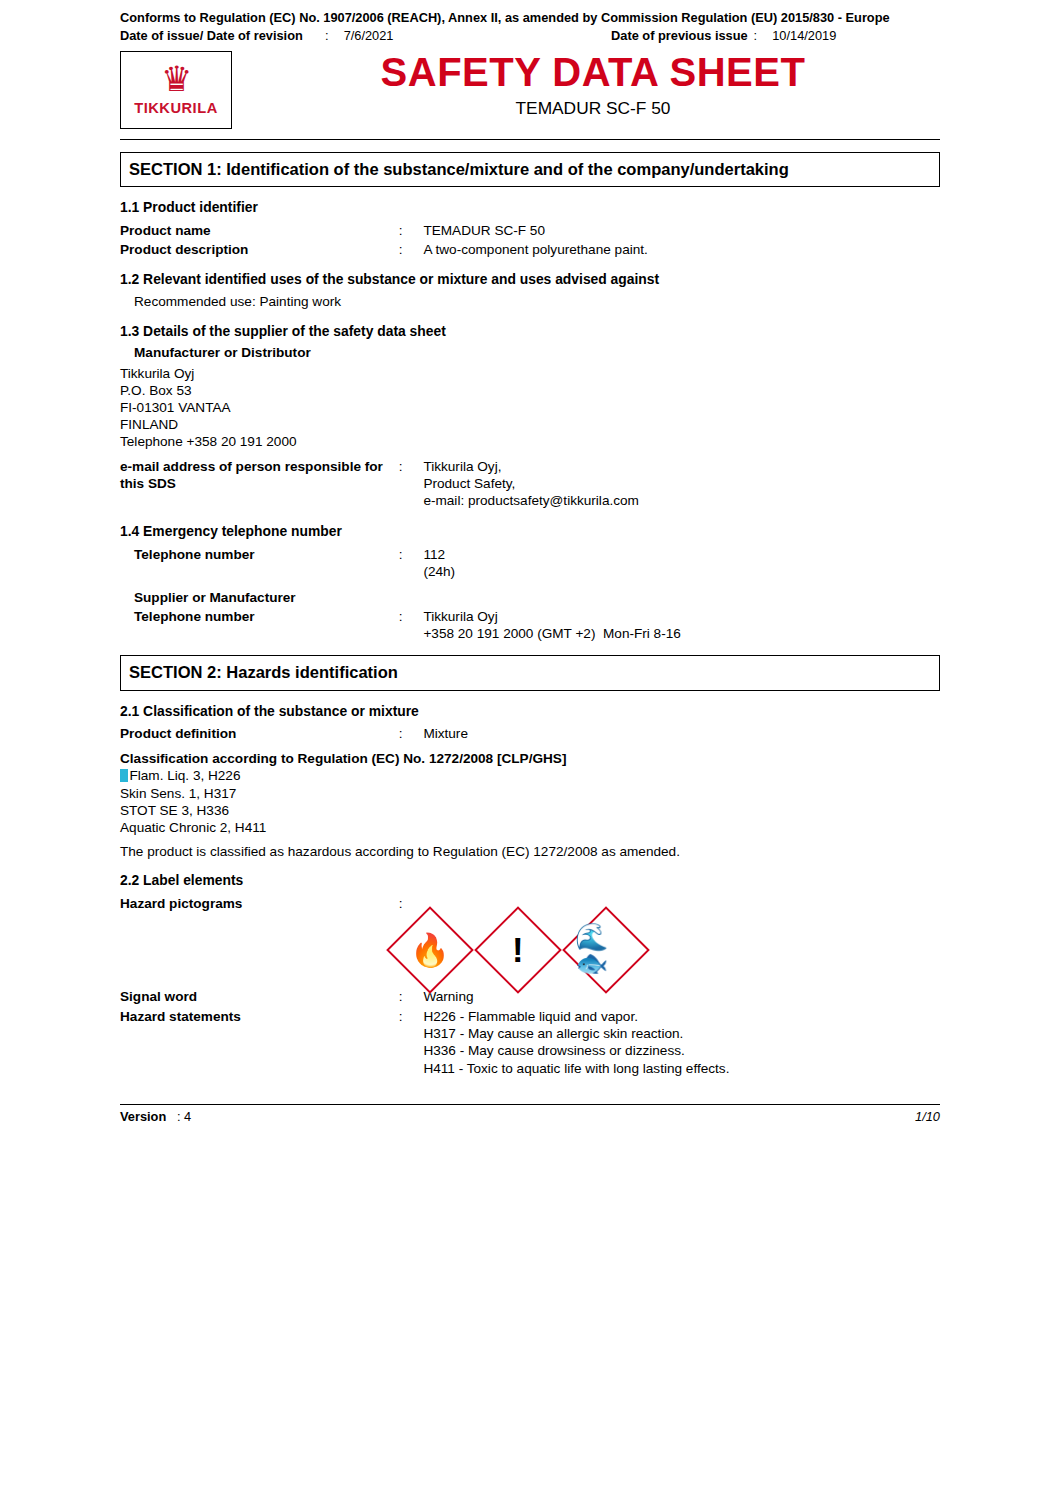Conforms to Regulation (EC) No. 1907/2006 (REACH), Annex II, as amended by Commission Regulation (EU) 2015/830 - Europe
| Date of issue/ Date of revision | : | 7/6/2021 | Date of previous issue | : | 10/14/2019 |
♛
TIKKURILA
SAFETY DATA SHEET
TEMADUR SC-F 50
SECTION 1: Identification of the substance/mixture and of the company/undertaking
1.1 Product identifier
| Product name | : | TEMADUR SC-F 50 |
| Product description | : | A two-component polyurethane paint. |
1.2 Relevant identified uses of the substance or mixture and uses advised against
Recommended use: Painting work
1.3 Details of the supplier of the safety data sheet
Manufacturer or Distributor
Tikkurila Oyj
P.O. Box 53
FI-01301 VANTAA
FINLAND
Telephone +358 20 191 2000
| e-mail address of person responsible for this SDS | : | Tikkurila Oyj, Product Safety, e-mail: productsafety@tikkurila.com |
1.4 Emergency telephone number
| Telephone number | : | 112 (24h) |
Supplier or Manufacturer
| Telephone number | : | Tikkurila Oyj +358 20 191 2000 (GMT +2) Mon-Fri 8-16 |
SECTION 2: Hazards identification
2.1 Classification of the substance or mixture
| Product definition | : | Mixture |
Classification according to Regulation (EC) No. 1272/2008 [CLP/GHS]
Flam. Liq. 3, H226
Skin Sens. 1, H317
STOT SE 3, H336
Aquatic Chronic 2, H411
The product is classified as hazardous according to Regulation (EC) 1272/2008 as amended.
2.2 Label elements
| Hazard pictograms | : | |
🔥
!
🌊🐟
| Signal word | : | Warning |
| Hazard statements | : | H226 - Flammable liquid and vapor. H317 - May cause an allergic skin reaction. H336 - May cause drowsiness or dizziness. H411 - Toxic to aquatic life with long lasting effects. |
Version : 4
1/10